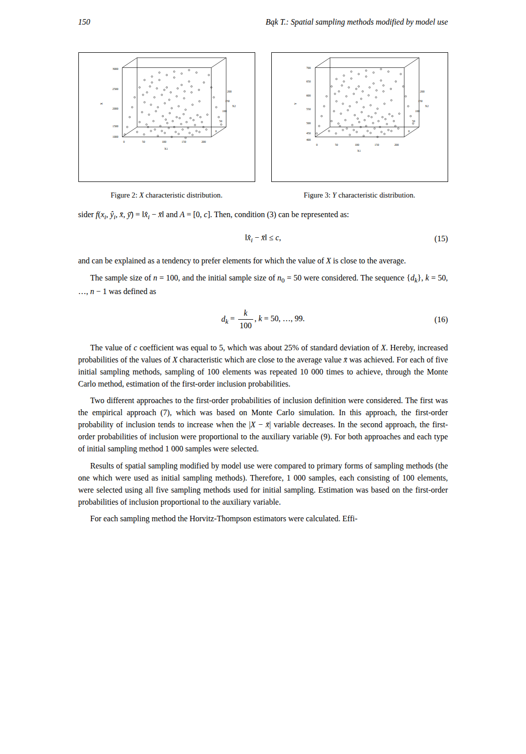150 Bąk T.: Spatial sampling methods modified by model use
3000 2500 2000 1500 1000 X 0 50 100 150 200 X1 0 50 100 150 200 X2
Figure 2: X characteristic distribution.
700 650 600 550 500 450 400 Y 0 50 100 150 200 X1 0 50 100 150 200 X2
Figure 3: Y characteristic distribution.
sider f(xi, ŷi, x̄, ȳ̄) = ‖x̂i − x̄‖ and A = [0, c]. Then, condition (3) can be represented as:
‖x̂i − x̄‖ ≤ c,
(15)
and can be explained as a tendency to prefer elements for which the value of X is close to the average.
The sample size of n = 100, and the initial sample size of n0 = 50 were considered. The sequence {dk}, k = 50, …, n − 1 was defined as
dk = k 100, k = 50, …, 99.
(16)
The value of c coefficient was equal to 5, which was about 25% of standard deviation of X. Hereby, increased probabilities of the values of X characteristic which are close to the average value x̄ was achieved. For each of five initial sampling methods, sampling of 100 elements was repeated 10 000 times to achieve, through the Monte Carlo method, estimation of the first-order inclusion probabilities.
Two different approaches to the first-order probabilities of inclusion definition were considered. The first was the empirical approach (7), which was based on Monte Carlo simulation. In this approach, the first-order probability of inclusion tends to increase when the |X − x̄| variable decreases. In the second approach, the first-order probabilities of inclusion were proportional to the auxiliary variable (9). For both approaches and each type of initial sampling method 1 000 samples were selected.
Results of spatial sampling modified by model use were compared to primary forms of sampling methods (the one which were used as initial sampling methods). Therefore, 1 000 samples, each consisting of 100 elements, were selected using all five sampling methods used for initial sampling. Estimation was based on the first-order probabilities of inclusion proportional to the auxiliary variable.
For each sampling method the Horvitz-Thompson estimators were calculated. Effi-